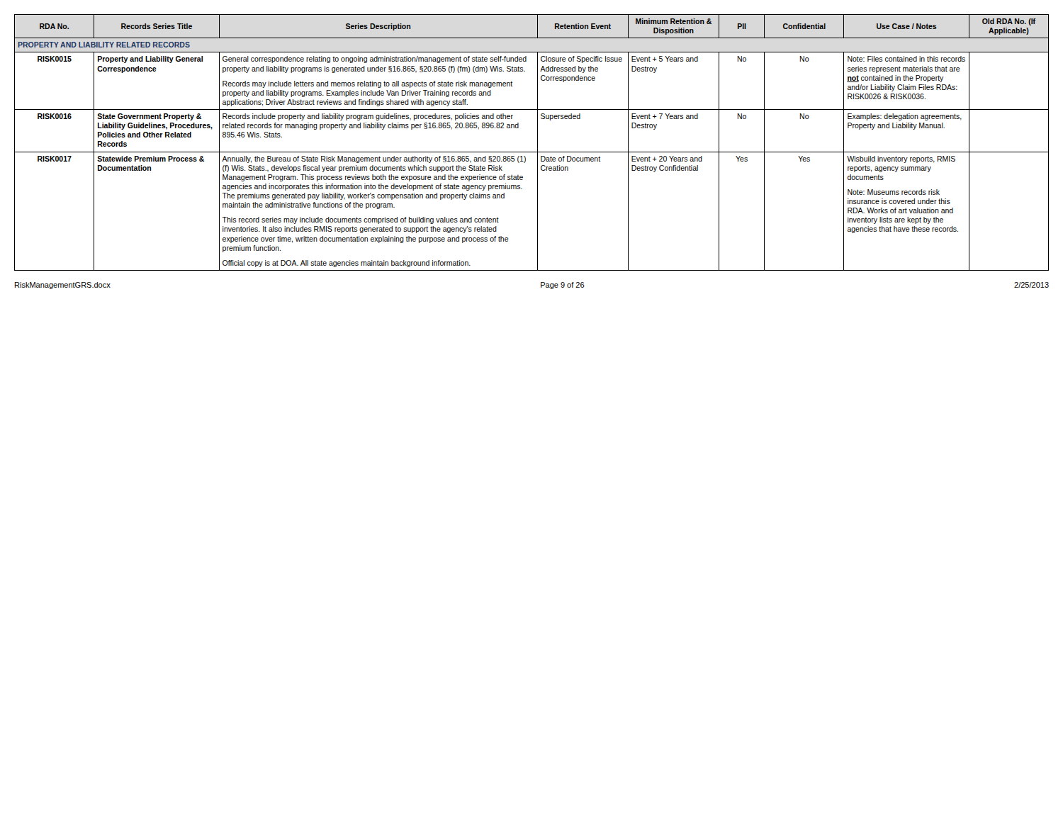| RDA No. | Records Series Title | Series Description | Retention Event | Minimum Retention & Disposition | PII | Confidential | Use Case / Notes | Old RDA No. (If Applicable) |
| --- | --- | --- | --- | --- | --- | --- | --- | --- |
| PROPERTY AND LIABILITY RELATED RECORDS |
| RISK0015 | Property and Liability General Correspondence | General correspondence relating to ongoing administration/management of state self-funded property and liability programs is generated under §16.865, §20.865 (f) (fm) (dm) Wis. Stats. Records may include letters and memos relating to all aspects of state risk management property and liability programs. Examples include Van Driver Training records and applications; Driver Abstract reviews and findings shared with agency staff. | Closure of Specific Issue Addressed by the Correspondence | Event + 5 Years and Destroy | No | No | Note: Files contained in this records series represent materials that are not contained in the Property and/or Liability Claim Files RDAs: RISK0026 & RISK0036. | |
| RISK0016 | State Government Property & Liability Guidelines, Procedures, Policies and Other Related Records | Records include property and liability program guidelines, procedures, policies and other related records for managing property and liability claims per §16.865, 20.865, 896.82 and 895.46 Wis. Stats. | Superseded | Event + 7 Years and Destroy | No | No | Examples: delegation agreements, Property and Liability Manual. | |
| RISK0017 | Statewide Premium Process & Documentation | Annually, the Bureau of State Risk Management under authority of §16.865, and §20.865 (1) (f) Wis. Stats., develops fiscal year premium documents which support the State Risk Management Program. This process reviews both the exposure and the experience of state agencies and incorporates this information into the development of state agency premiums. The premiums generated pay liability, worker's compensation and property claims and maintain the administrative functions of the program. This record series may include documents comprised of building values and content inventories. It also includes RMIS reports generated to support the agency's related experience over time, written documentation explaining the purpose and process of the premium function. Official copy is at DOA. All state agencies maintain background information. | Date of Document Creation | Event + 20 Years and Destroy Confidential | Yes | Yes | Wisbuild inventory reports, RMIS reports, agency summary documents Note: Museums records risk insurance is covered under this RDA. Works of art valuation and inventory lists are kept by the agencies that have these records. | |
RiskManagementGRS.docx Page 9 of 26 2/25/2013